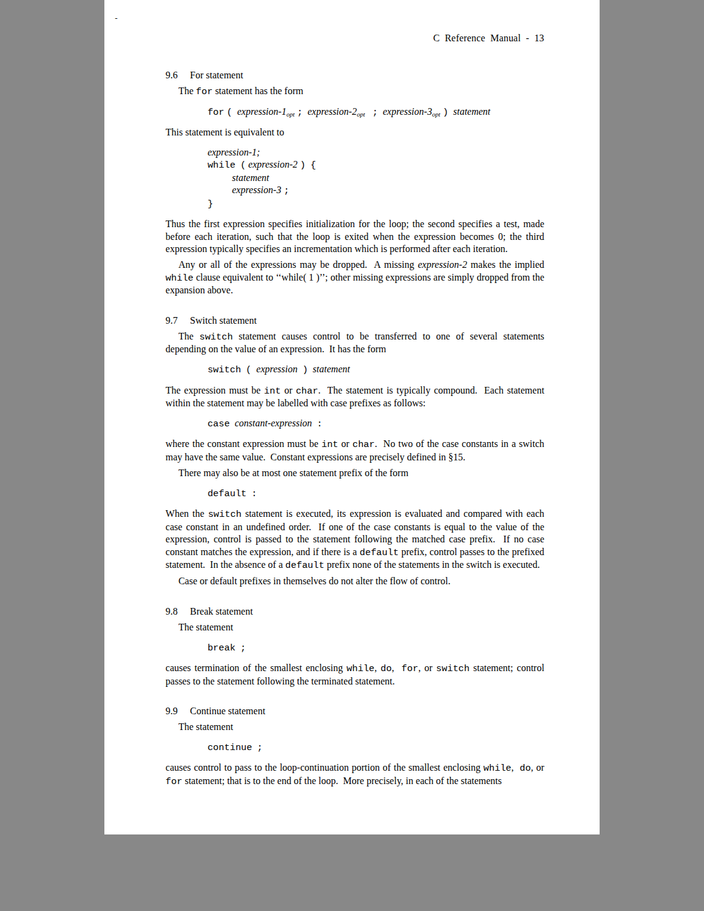-
C Reference Manual - 13
9.6 For statement
The for statement has the form
for ( expression-1opt ; expression-2opt ; expression-3opt ) statement
This statement is equivalent to
expression-1;
while ( expression-2 ) {
statement
expression-3 ;
}
Thus the first expression specifies initialization for the loop; the second specifies a test, made before each iteration, such that the loop is exited when the expression becomes 0; the third expression typically specifies an incrementation which is performed after each iteration.
Any or all of the expressions may be dropped. A missing expression-2 makes the implied while clause equivalent to ‘‘while( 1 )’’; other missing expressions are simply dropped from the expansion above.
9.7 Switch statement
The switch statement causes control to be transferred to one of several statements depending on the value of an expression. It has the form
switch ( expression ) statement
The expression must be int or char. The statement is typically compound. Each statement within the statement may be labelled with case prefixes as follows:
case constant-expression :
where the constant expression must be int or char. No two of the case constants in a switch may have the same value. Constant expressions are precisely defined in §15.
There may also be at most one statement prefix of the form
default :
When the switch statement is executed, its expression is evaluated and compared with each case constant in an undefined order. If one of the case constants is equal to the value of the expression, control is passed to the statement following the matched case prefix. If no case constant matches the expression, and if there is a default prefix, control passes to the prefixed statement. In the absence of a default prefix none of the statements in the switch is executed.
Case or default prefixes in themselves do not alter the flow of control.
9.8 Break statement
The statement
break ;
causes termination of the smallest enclosing while, do, for, or switch statement; control passes to the statement following the terminated statement.
9.9 Continue statement
The statement
continue ;
causes control to pass to the loop-continuation portion of the smallest enclosing while, do, or for statement; that is to the end of the loop. More precisely, in each of the statements